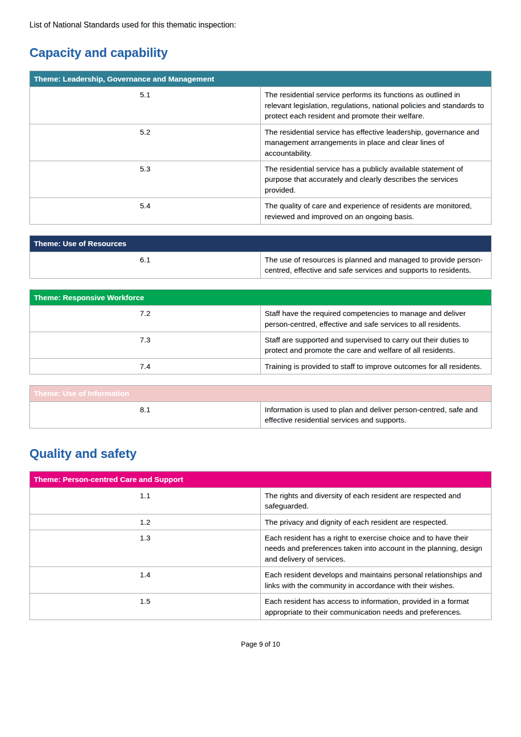List of National Standards used for this thematic inspection:
Capacity and capability
| Theme: Leadership, Governance and Management |
| --- |
| 5.1 | The residential service performs its functions as outlined in relevant legislation, regulations, national policies and standards to protect each resident and promote their welfare. |
| 5.2 | The residential service has effective leadership, governance and management arrangements in place and clear lines of accountability. |
| 5.3 | The residential service has a publicly available statement of purpose that accurately and clearly describes the services provided. |
| 5.4 | The quality of care and experience of residents are monitored, reviewed and improved on an ongoing basis. |
| Theme: Use of Resources |
| --- |
| 6.1 | The use of resources is planned and managed to provide person-centred, effective and safe services and supports to residents. |
| Theme: Responsive Workforce |
| --- |
| 7.2 | Staff have the required competencies to manage and deliver person-centred, effective and safe services to all residents. |
| 7.3 | Staff are supported and supervised to carry out their duties to protect and promote the care and welfare of all residents. |
| 7.4 | Training is provided to staff to improve outcomes for all residents. |
| Theme: Use of Information |
| --- |
| 8.1 | Information is used to plan and deliver person-centred, safe and effective residential services and supports. |
Quality and safety
| Theme: Person-centred Care and Support |
| --- |
| 1.1 | The rights and diversity of each resident are respected and safeguarded. |
| 1.2 | The privacy and dignity of each resident are respected. |
| 1.3 | Each resident has a right to exercise choice and to have their needs and preferences taken into account in the planning, design and delivery of services. |
| 1.4 | Each resident develops and maintains personal relationships and links with the community in accordance with their wishes. |
| 1.5 | Each resident has access to information, provided in a format appropriate to their communication needs and preferences. |
Page 9 of 10